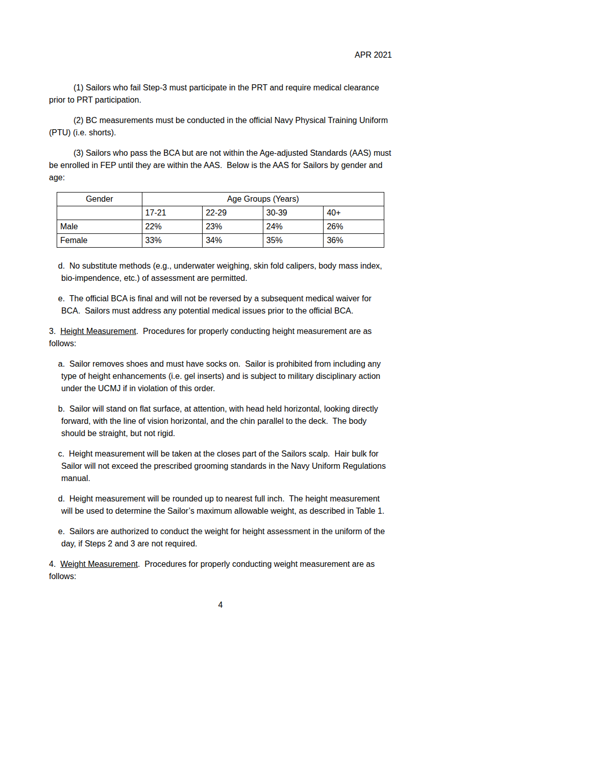APR 2021
(1) Sailors who fail Step-3 must participate in the PRT and require medical clearance prior to PRT participation.
(2) BC measurements must be conducted in the official Navy Physical Training Uniform (PTU) (i.e. shorts).
(3) Sailors who pass the BCA but are not within the Age-adjusted Standards (AAS) must be enrolled in FEP until they are within the AAS. Below is the AAS for Sailors by gender and age:
| Gender | Age Groups (Years) |
| --- | --- |
| | 17-21 | 22-29 | 30-39 | 40+ |
| Male | 22% | 23% | 24% | 26% |
| Female | 33% | 34% | 35% | 36% |
d. No substitute methods (e.g., underwater weighing, skin fold calipers, body mass index, bio-impendence, etc.) of assessment are permitted.
e. The official BCA is final and will not be reversed by a subsequent medical waiver for BCA. Sailors must address any potential medical issues prior to the official BCA.
3. Height Measurement. Procedures for properly conducting height measurement are as follows:
a. Sailor removes shoes and must have socks on. Sailor is prohibited from including any type of height enhancements (i.e. gel inserts) and is subject to military disciplinary action under the UCMJ if in violation of this order.
b. Sailor will stand on flat surface, at attention, with head held horizontal, looking directly forward, with the line of vision horizontal, and the chin parallel to the deck. The body should be straight, but not rigid.
c. Height measurement will be taken at the closes part of the Sailors scalp. Hair bulk for Sailor will not exceed the prescribed grooming standards in the Navy Uniform Regulations manual.
d. Height measurement will be rounded up to nearest full inch. The height measurement will be used to determine the Sailor’s maximum allowable weight, as described in Table 1.
e. Sailors are authorized to conduct the weight for height assessment in the uniform of the day, if Steps 2 and 3 are not required.
4. Weight Measurement. Procedures for properly conducting weight measurement are as follows:
4